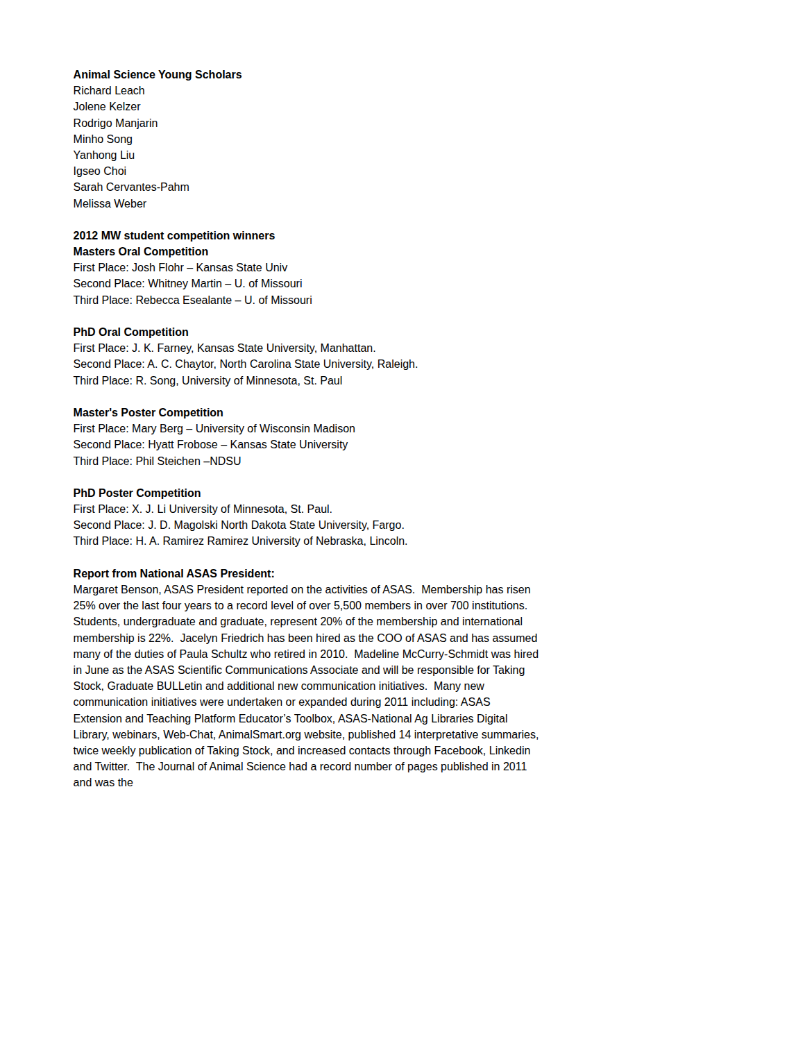Animal Science Young Scholars
Richard Leach
Jolene Kelzer
Rodrigo Manjarin
Minho Song
Yanhong Liu
Igseo Choi
Sarah Cervantes-Pahm
Melissa Weber
2012 MW student competition winners
Masters Oral Competition
First Place: Josh Flohr – Kansas State Univ
Second Place: Whitney Martin – U. of Missouri
Third Place: Rebecca Esealante – U. of Missouri
PhD Oral Competition
First Place: J. K. Farney, Kansas State University, Manhattan.
Second Place: A. C. Chaytor, North Carolina State University, Raleigh.
Third Place: R. Song, University of Minnesota, St. Paul
Master's Poster Competition
First Place: Mary Berg – University of Wisconsin Madison
Second Place: Hyatt Frobose – Kansas State University
Third Place: Phil Steichen –NDSU
PhD Poster Competition
First Place: X. J. Li University of Minnesota, St. Paul.
Second Place: J. D. Magolski North Dakota State University, Fargo.
Third Place: H. A. Ramirez Ramirez University of Nebraska, Lincoln.
Report from National ASAS President:
Margaret Benson, ASAS President reported on the activities of ASAS. Membership has risen 25% over the last four years to a record level of over 5,500 members in over 700 institutions. Students, undergraduate and graduate, represent 20% of the membership and international membership is 22%. Jacelyn Friedrich has been hired as the COO of ASAS and has assumed many of the duties of Paula Schultz who retired in 2010. Madeline McCurry-Schmidt was hired in June as the ASAS Scientific Communications Associate and will be responsible for Taking Stock, Graduate BULLetin and additional new communication initiatives. Many new communication initiatives were undertaken or expanded during 2011 including: ASAS Extension and Teaching Platform Educator’s Toolbox, ASAS-National Ag Libraries Digital Library, webinars, Web-Chat, AnimalSmart.org website, published 14 interpretative summaries, twice weekly publication of Taking Stock, and increased contacts through Facebook, Linkedin and Twitter. The Journal of Animal Science had a record number of pages published in 2011 and was the